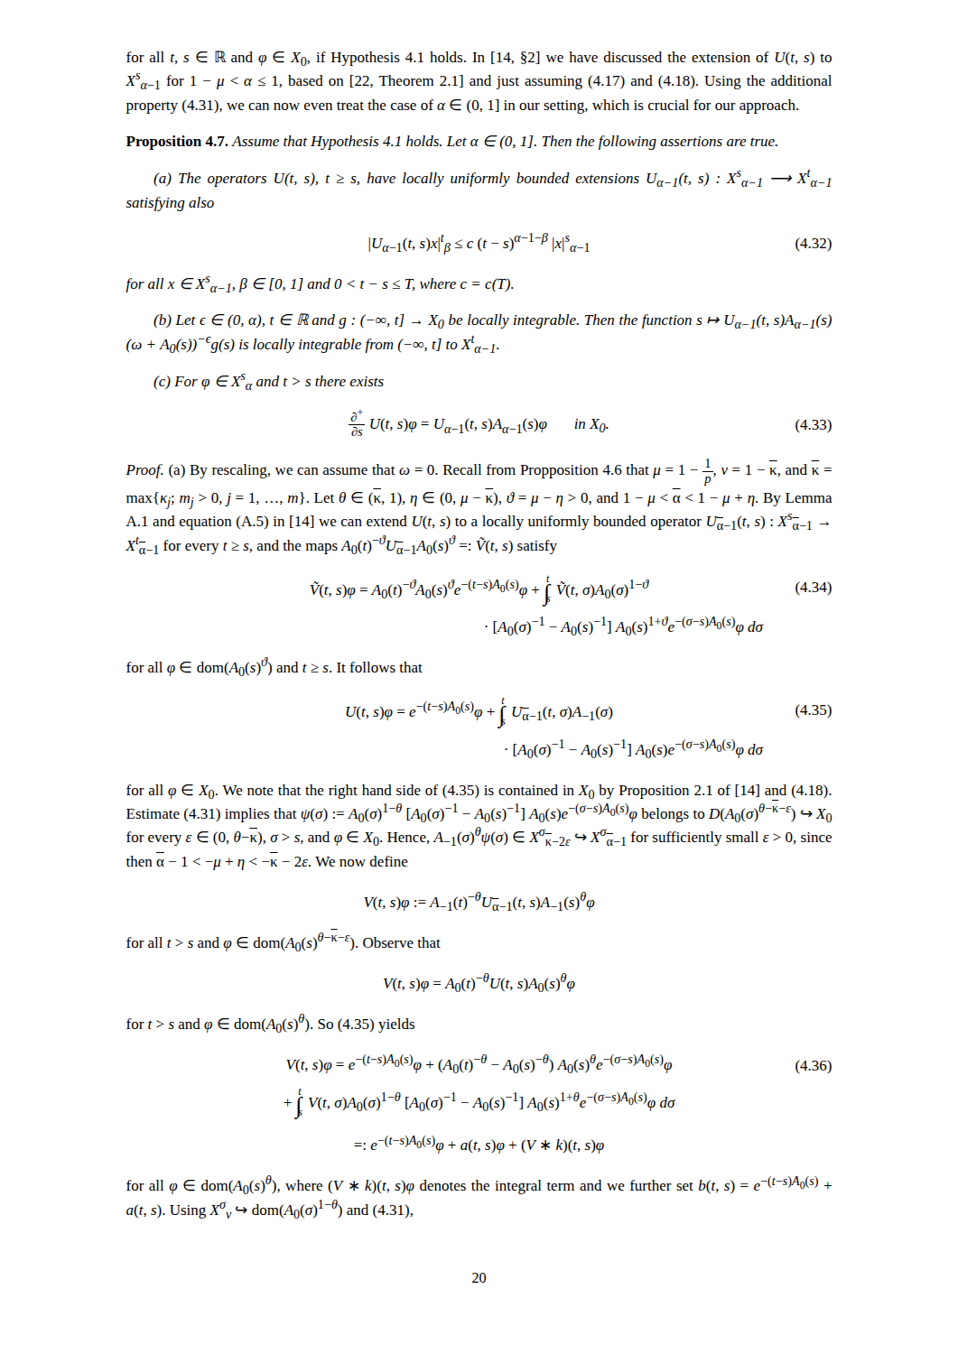for all t, s ∈ ℝ and φ ∈ X0, if Hypothesis 4.1 holds. In [14, §2] we have discussed the extension of U(t, s) to Xsα−1 for 1 − μ < α ≤ 1, based on [22, Theorem 2.1] and just assuming (4.17) and (4.18). Using the additional property (4.31), we can now even treat the case of α ∈ (0, 1] in our setting, which is crucial for our approach.
Proposition 4.7. Assume that Hypothesis 4.1 holds. Let α ∈ (0, 1]. Then the following assertions are true.
(a) The operators U(t, s), t ≥ s, have locally uniformly bounded extensions Uα−1(t, s) : Xsα−1 ⟶ Xtα−1 satisfying also
|Uα−1(t, s)x|tβ ≤ c (t − s)α−1−β |x|sα−1 (4.32)
for all x ∈ Xsα−1, β ∈ [0, 1] and 0 < t − s ≤ T, where c = c(T).
(b) Let ϵ ∈ (0, α), t ∈ ℝ and g : (−∞, t] → X0 be locally integrable. Then the function s ↦ Uα−1(t, s)Aα−1(s)(ω + A0(s))−ϵg(s) is locally integrable from (−∞, t] to Xtα−1.
(c) For φ ∈ Xsα and t > s there exists
∂+∂s U(t, s)φ = Uα−1(t, s)Aα−1(s)φ in X0. (4.33)
Proof. (a) By rescaling, we can assume that ω = 0. Recall from Propposition 4.6 that μ = 1 − 1 p, ν = 1 − κ, and κ = max{κj; mj > 0, j = 1, …, m}. Let θ ∈ (κ, 1), η ∈ (0, μ − κ), ϑ = μ − η > 0, and 1 − μ < α < 1 − μ + η. By Lemma A.1 and equation (A.5) in [14] we can extend U(t, s) to a locally uniformly bounded operator Uα−1(t, s) : Xsα−1 → Xtα−1 for every t ≥ s, and the maps A0(t)−ϑUα−1A0(s)ϑ =: Ṽ(t, s) satisfy
Ṽ(t, s)φ = A0(t)−ϑA0(s)ϑe−(t−s)A0(s)φ + ∫ts Ṽ(t, σ)A0(σ)1−ϑ · [A0(σ)−1 − A0(s)−1] A0(s)1+ϑe−(σ−s)A0(s)φ dσ (4.34)
for all φ ∈ dom(A0(s)ϑ) and t ≥ s. It follows that
U(t, s)φ = e−(t−s)A0(s)φ + ∫ts Uα−1(t, σ)A−1(σ) · [A0(σ)−1 − A0(s)−1] A0(s)e−(σ−s)A0(s)φ dσ (4.35)
for all φ ∈ X0. We note that the right hand side of (4.35) is contained in X0 by Proposition 2.1 of [14] and (4.18). Estimate (4.31) implies that ψ(σ) := A0(σ)1−θ [A0(σ)−1 − A0(s)−1] A0(s)e−(σ−s)A0(s)φ belongs to D(A0(σ)θ−κ−ε) ↪ X0 for every ε ∈ (0, θ−κ), σ > s, and φ ∈ X0. Hence, A−1(σ)θψ(σ) ∈ Xσκ−2ε ↪ Xσα−1 for sufficiently small ε > 0, since then α − 1 < −μ + η < −κ − 2ε. We now define
V(t, s)φ := A−1(t)−θUα−1(t, s)A−1(s)θφ
for all t > s and φ ∈ dom(A0(s)θ−κ−ε). Observe that
V(t, s)φ = A0(t)−θU(t, s)A0(s)θφ
for t > s and φ ∈ dom(A0(s)θ). So (4.35) yields
V(t, s)φ = e−(t−s)A0(s)φ + (A0(t)−θ − A0(s)−θ) A0(s)θe−(σ−s)A0(s)φ (4.36) + ∫ts V(t, σ)A0(σ)1−θ [A0(σ)−1 − A0(s)−1] A0(s)1+θe−(σ−s)A0(s)φ dσ =: e−(t−s)A0(s)φ + a(t, s)φ + (V ∗ k)(t, s)φ
for all φ ∈ dom(A0(s)θ), where (V ∗ k)(t, s)φ denotes the integral term and we further set b(t, s) = e−(t−s)A0(s) + a(t, s). Using Xσν ↪ dom(A0(σ)1−θ) and (4.31),
20